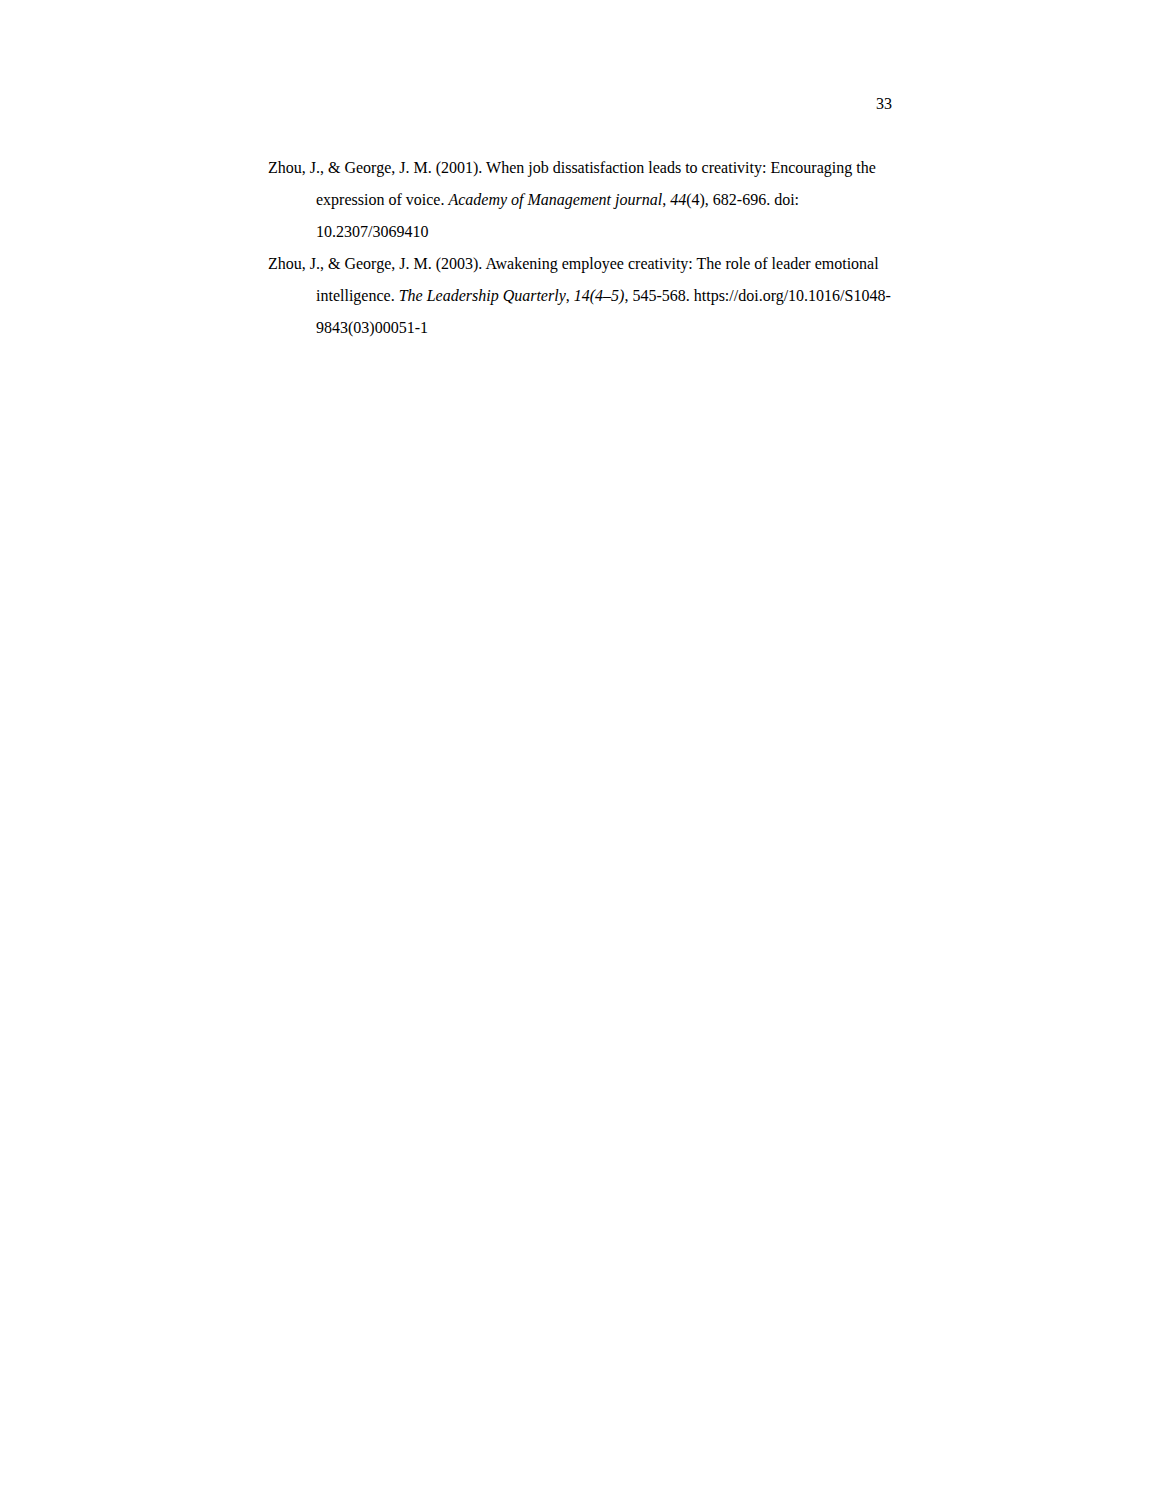33
Zhou, J., & George, J. M. (2001). When job dissatisfaction leads to creativity: Encouraging the expression of voice. Academy of Management journal, 44(4), 682-696. doi: 10.2307/3069410
Zhou, J., & George, J. M. (2003). Awakening employee creativity: The role of leader emotional intelligence. The Leadership Quarterly, 14(4–5), 545-568. https://doi.org/10.1016/S1048-9843(03)00051-1